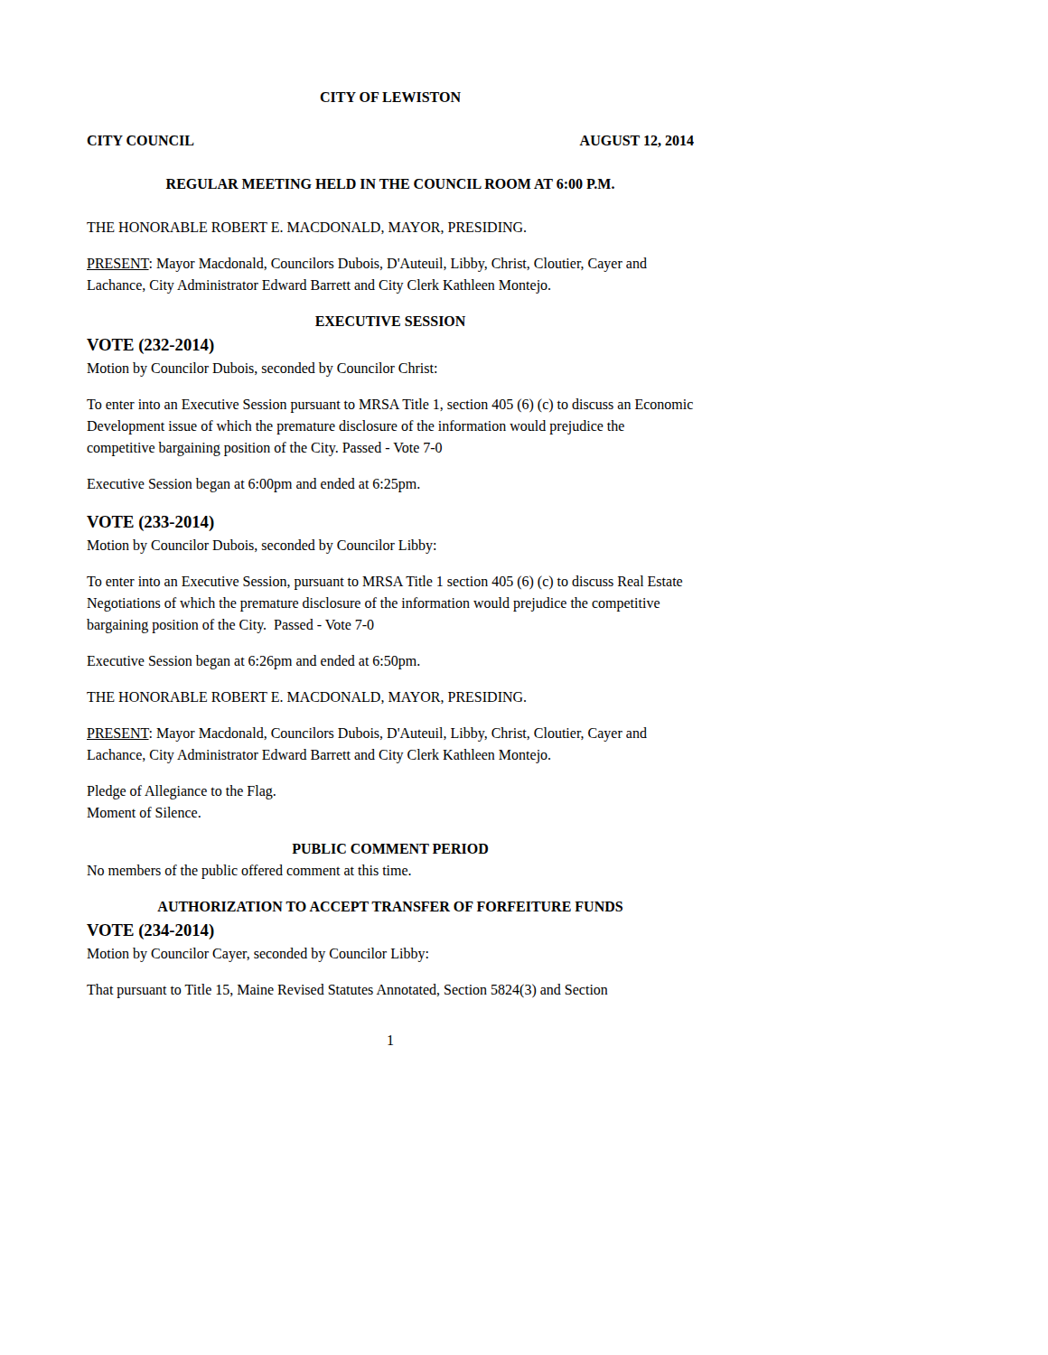CITY OF LEWISTON
CITY COUNCIL AUGUST 12, 2014
REGULAR MEETING HELD IN THE COUNCIL ROOM AT 6:00 P.M.
THE HONORABLE ROBERT E. MACDONALD, MAYOR, PRESIDING.
PRESENT: Mayor Macdonald, Councilors Dubois, D'Auteuil, Libby, Christ, Cloutier, Cayer and Lachance, City Administrator Edward Barrett and City Clerk Kathleen Montejo.
EXECUTIVE SESSION
VOTE (232-2014)
Motion by Councilor Dubois, seconded by Councilor Christ:
To enter into an Executive Session pursuant to MRSA Title 1, section 405 (6) (c) to discuss an Economic Development issue of which the premature disclosure of the information would prejudice the competitive bargaining position of the City. Passed - Vote 7-0
Executive Session began at 6:00pm and ended at 6:25pm.
VOTE (233-2014)
Motion by Councilor Dubois, seconded by Councilor Libby:
To enter into an Executive Session, pursuant to MRSA Title 1 section 405 (6) (c) to discuss Real Estate Negotiations of which the premature disclosure of the information would prejudice the competitive bargaining position of the City. Passed - Vote 7-0
Executive Session began at 6:26pm and ended at 6:50pm.
THE HONORABLE ROBERT E. MACDONALD, MAYOR, PRESIDING.
PRESENT: Mayor Macdonald, Councilors Dubois, D'Auteuil, Libby, Christ, Cloutier, Cayer and Lachance, City Administrator Edward Barrett and City Clerk Kathleen Montejo.
Pledge of Allegiance to the Flag.
Moment of Silence.
PUBLIC COMMENT PERIOD
No members of the public offered comment at this time.
AUTHORIZATION TO ACCEPT TRANSFER OF FORFEITURE FUNDS
VOTE (234-2014)
Motion by Councilor Cayer, seconded by Councilor Libby:
That pursuant to Title 15, Maine Revised Statutes Annotated, Section 5824(3) and Section
1